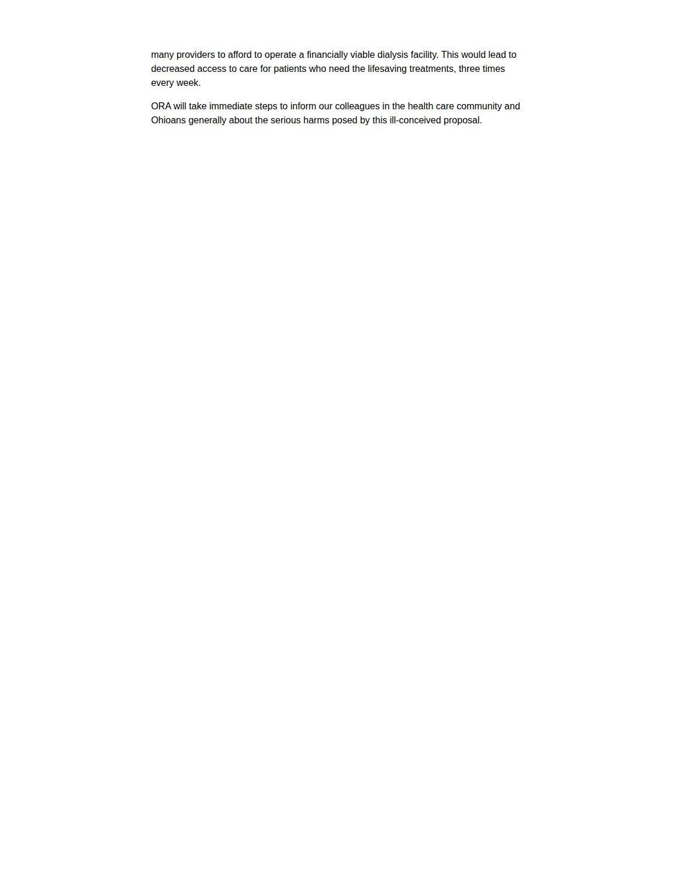many providers to afford to operate a financially viable dialysis facility. This would lead to decreased access to care for patients who need the lifesaving treatments, three times every week.
ORA will take immediate steps to inform our colleagues in the health care community and Ohioans generally about the serious harms posed by this ill-conceived proposal.